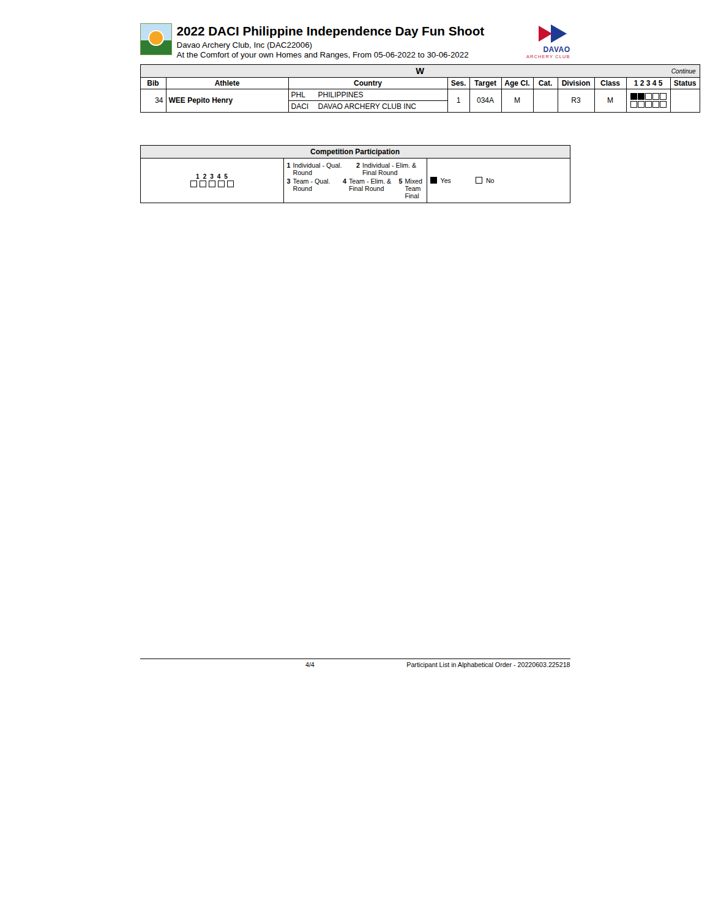2022 DACI Philippine Independence Day Fun Shoot
Davao Archery Club, Inc (DAC22006)
At the Comfort of your own Homes and Ranges, From 05-06-2022 to 30-06-2022
DAVAOARCHERY CLUB
| W Continue |
| --- |
| Bib | Athlete | Country | Ses. | Target | Age Cl. | Cat. | Division | Class | 1 2 3 4 5 | Status |
| 34 | WEE Pepito Henry | PHL PHILIPPINES DACI DAVAO ARCHERY CLUB INC | 1 | 034A | M | | R3 | M | | |
| Competition Participation |
| 1 2 3 4 5 | 1 Individual - Qual. Round 2 Individual - Elim. & Final Round 3 Team - Qual. Round 4 Team - Elim. & Final Round 5 Mixed Team Final | Yes No |
4/4
Participant List in Alphabetical Order - 20220603.225218